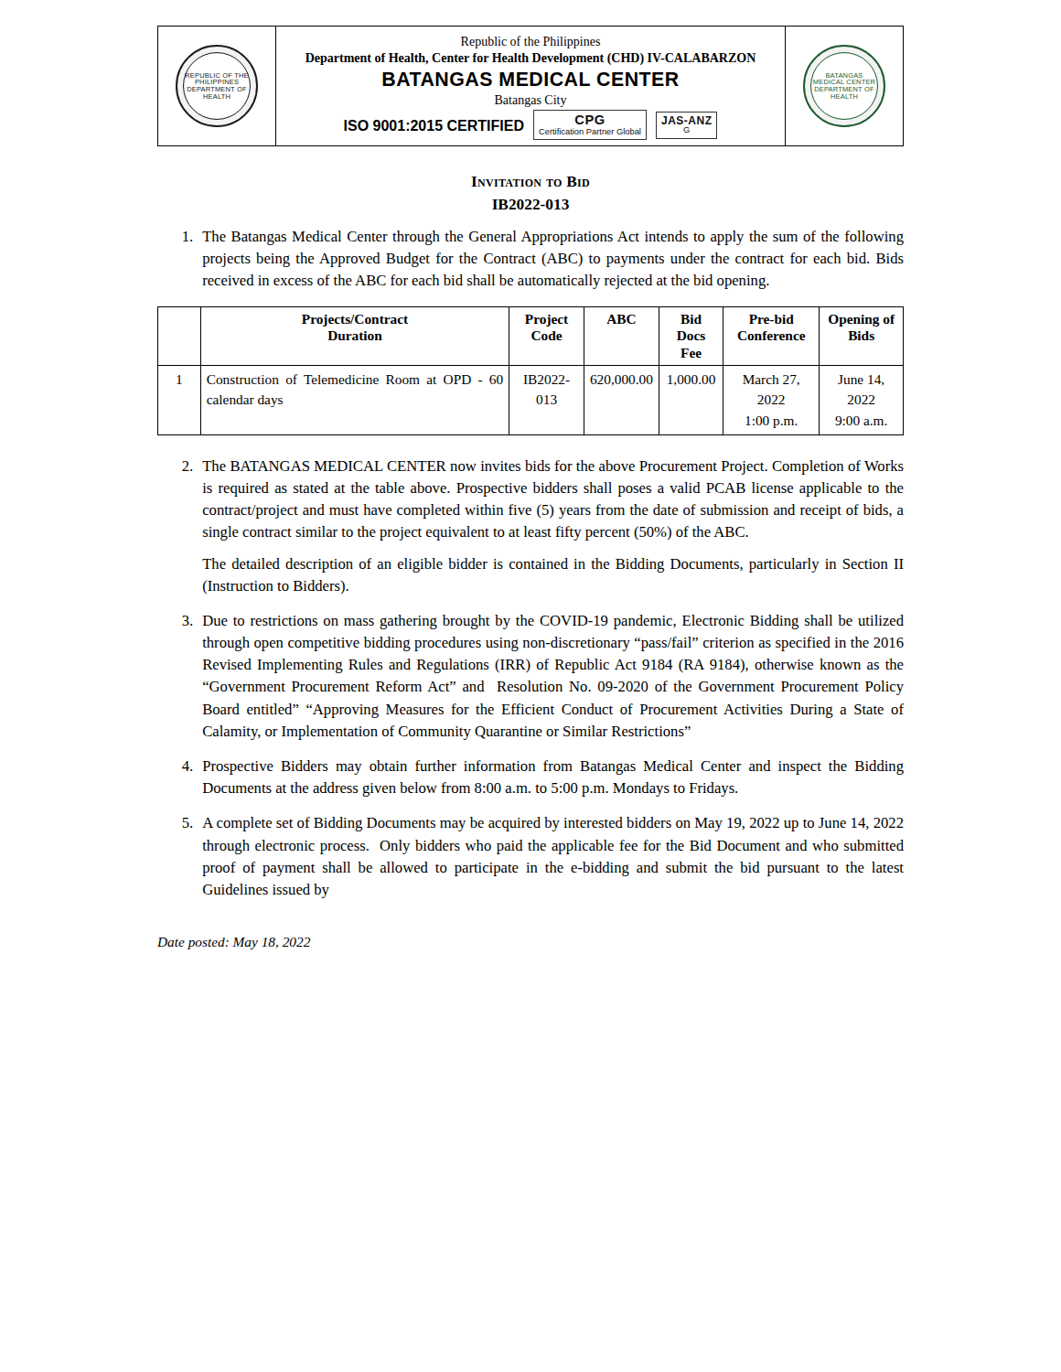REPUBLIC OF THE PHILIPPINES
DEPARTMENT OF HEALTH
Republic of the Philippines
Department of Health, Center for Health Development (CHD) IV-CALABARZON
BATANGAS MEDICAL CENTER
Batangas City
ISO 9001:2015 CERTIFIED
CPGCertification Partner Global
JAS-ANZG
BATANGAS MEDICAL CENTER
DEPARTMENT OF HEALTH
Invitation to Bid
IB2022-013
The Batangas Medical Center through the General Appropriations Act intends to apply the sum of the following projects being the Approved Budget for the Contract (ABC) to payments under the contract for each bid. Bids received in excess of the ABC for each bid shall be automatically rejected at the bid opening.
| | Projects/Contract Duration | Project Code | ABC | Bid Docs Fee | Pre-bid Conference | Opening of Bids |
| --- | --- | --- | --- | --- | --- | --- |
| 1 | Construction of Telemedicine Room at OPD - 60 calendar days | IB2022-013 | 620,000.00 | 1,000.00 | March 27, 2022 1:00 p.m. | June 14, 2022 9:00 a.m. |
The BATANGAS MEDICAL CENTER now invites bids for the above Procurement Project. Completion of Works is required as stated at the table above. Prospective bidders shall poses a valid PCAB license applicable to the contract/project and must have completed within five (5) years from the date of submission and receipt of bids, a single contract similar to the project equivalent to at least fifty percent (50%) of the ABC.
The detailed description of an eligible bidder is contained in the Bidding Documents, particularly in Section II (Instruction to Bidders).
Due to restrictions on mass gathering brought by the COVID-19 pandemic, Electronic Bidding shall be utilized through open competitive bidding procedures using non-discretionary “pass/fail” criterion as specified in the 2016 Revised Implementing Rules and Regulations (IRR) of Republic Act 9184 (RA 9184), otherwise known as the “Government Procurement Reform Act” and Resolution No. 09-2020 of the Government Procurement Policy Board entitled” “Approving Measures for the Efficient Conduct of Procurement Activities During a State of Calamity, or Implementation of Community Quarantine or Similar Restrictions”
Prospective Bidders may obtain further information from Batangas Medical Center and inspect the Bidding Documents at the address given below from 8:00 a.m. to 5:00 p.m. Mondays to Fridays.
A complete set of Bidding Documents may be acquired by interested bidders on May 19, 2022 up to June 14, 2022 through electronic process. Only bidders who paid the applicable fee for the Bid Document and who submitted proof of payment shall be allowed to participate in the e-bidding and submit the bid pursuant to the latest Guidelines issued by
Date posted: May 18, 2022